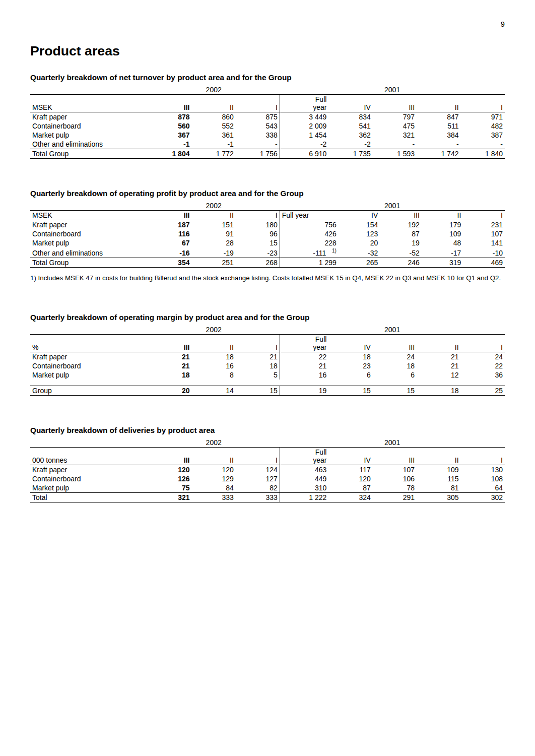9
Product areas
Quarterly breakdown of net turnover by product area and for the Group
| | 2002 | 2001 |
| --- | --- | --- |
| MSEK | III | II | I | Full year | IV | III | II | I |
| Kraft paper | 878 | 860 | 875 | 3 449 | 834 | 797 | 847 | 971 |
| Containerboard | 560 | 552 | 543 | 2 009 | 541 | 475 | 511 | 482 |
| Market pulp | 367 | 361 | 338 | 1 454 | 362 | 321 | 384 | 387 |
| Other and eliminations | -1 | -1 | - | -2 | -2 | - | - | - |
| Total Group | 1 804 | 1 772 | 1 756 | 6 910 | 1 735 | 1 593 | 1 742 | 1 840 |
Quarterly breakdown of operating profit by product area and for the Group
| | 2002 | 2001 |
| --- | --- | --- |
| MSEK | III | II | I | Full year | IV | III | II | I |
| Kraft paper | 187 | 151 | 180 | 756 | 154 | 192 | 179 | 231 |
| Containerboard | 116 | 91 | 96 | 426 | 123 | 87 | 109 | 107 |
| Market pulp | 67 | 28 | 15 | 228 | 20 | 19 | 48 | 141 |
| Other and eliminations | -16 | -19 | -23 | -111 1) | -32 | -52 | -17 | -10 |
| Total Group | 354 | 251 | 268 | 1 299 | 265 | 246 | 319 | 469 |
1) Includes MSEK 47 in costs for building Billerud and the stock exchange listing. Costs totalled MSEK 15 in Q4, MSEK 22 in Q3 and MSEK 10 for Q1 and Q2.
Quarterly breakdown of operating margin by product area and for the Group
| | 2002 | 2001 |
| --- | --- | --- |
| % | III | II | I | Full year | IV | III | II | I |
| Kraft paper | 21 | 18 | 21 | 22 | 18 | 24 | 21 | 24 |
| Containerboard | 21 | 16 | 18 | 21 | 23 | 18 | 21 | 22 |
| Market pulp | 18 | 8 | 5 | 16 | 6 | 6 | 12 | 36 |
| Group | 20 | 14 | 15 | 19 | 15 | 15 | 18 | 25 |
Quarterly breakdown of deliveries by product area
| | 2002 | 2001 |
| --- | --- | --- |
| 000 tonnes | III | II | I | Full year | IV | III | II | I |
| Kraft paper | 120 | 120 | 124 | 463 | 117 | 107 | 109 | 130 |
| Containerboard | 126 | 129 | 127 | 449 | 120 | 106 | 115 | 108 |
| Market pulp | 75 | 84 | 82 | 310 | 87 | 78 | 81 | 64 |
| Total | 321 | 333 | 333 | 1 222 | 324 | 291 | 305 | 302 |